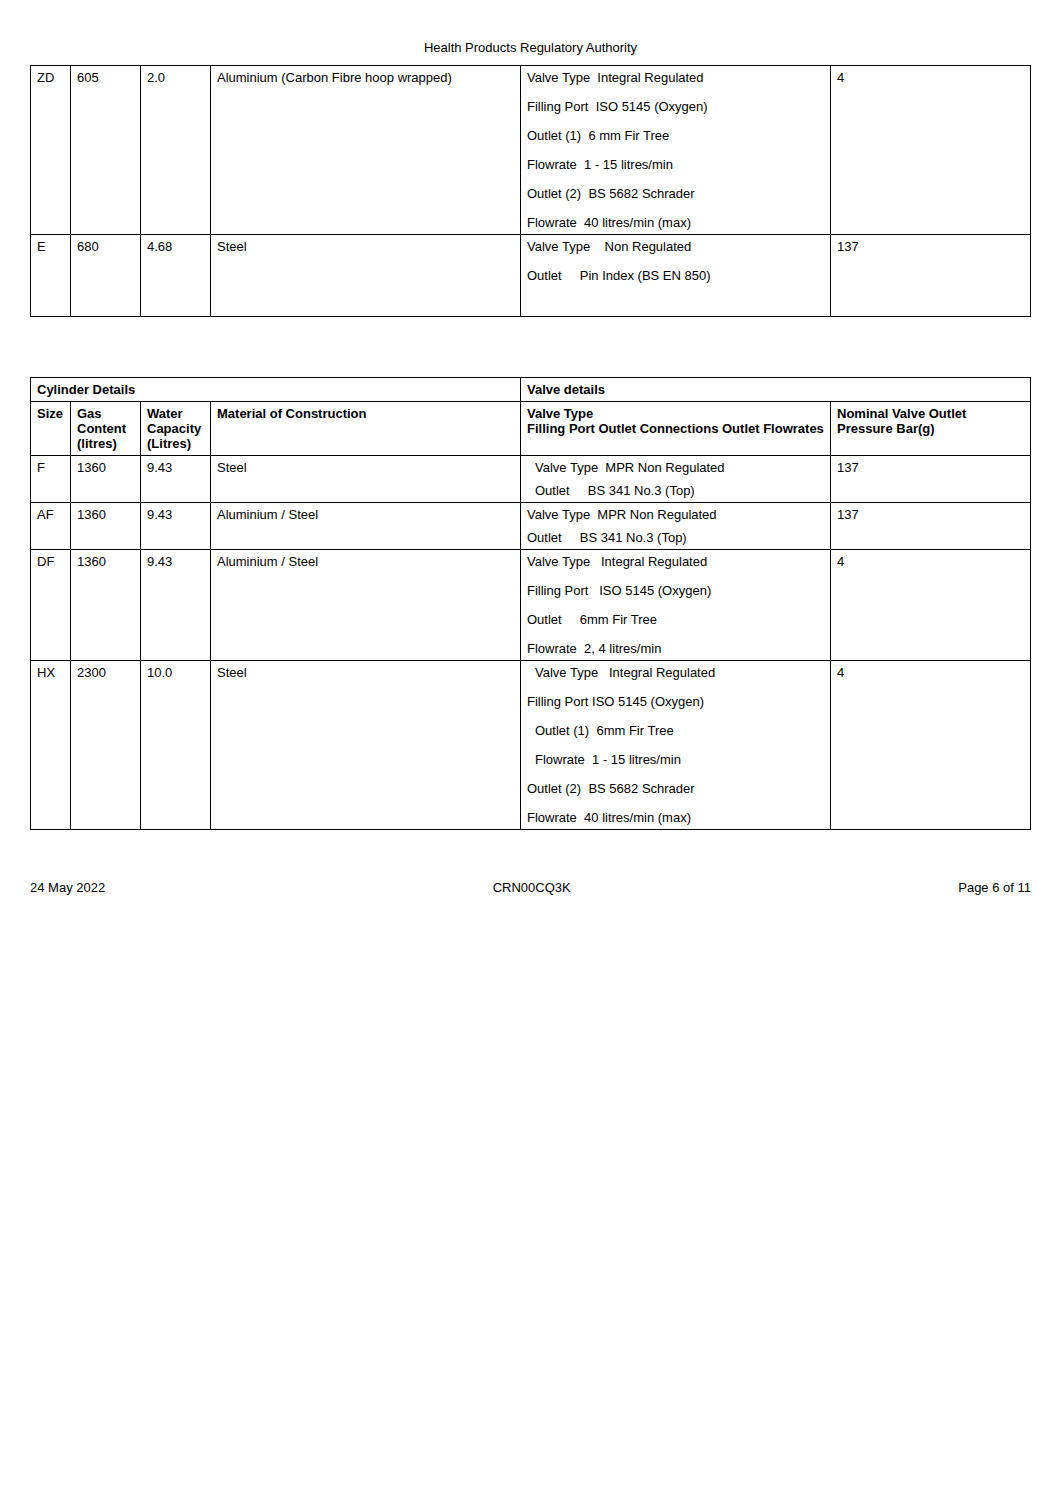Health Products Regulatory Authority
| ZD | 605 | 2.0 | Aluminium (Carbon Fibre hoop wrapped) | Valve Type Integral Regulated Filling Port ISO 5145 (Oxygen) Outlet (1) 6 mm Fir Tree Flowrate 1 - 15 litres/min Outlet (2) BS 5682 Schrader Flowrate 40 litres/min (max) | 4 |
| E | 680 | 4.68 | Steel | Valve Type Non Regulated Outlet Pin Index (BS EN 850) | 137 |
| Cylinder Details | Valve details |
| --- | --- |
| Size | Gas Content (litres) | Water Capacity (Litres) | Material of Construction | Valve Type Filling Port Outlet Connections Outlet Flowrates | Nominal Valve Outlet Pressure Bar(g) |
| F | 1360 | 9.43 | Steel | Valve Type MPR Non Regulated Outlet BS 341 No.3 (Top) | 137 |
| AF | 1360 | 9.43 | Aluminium / Steel | Valve Type MPR Non Regulated Outlet BS 341 No.3 (Top) | 137 |
| DF | 1360 | 9.43 | Aluminium / Steel | Valve Type Integral Regulated Filling Port ISO 5145 (Oxygen) Outlet 6mm Fir Tree Flowrate 2, 4 litres/min | 4 |
| HX | 2300 | 10.0 | Steel | Valve Type Integral Regulated Filling Port ISO 5145 (Oxygen) Outlet (1) 6mm Fir Tree Flowrate 1 - 15 litres/min Outlet (2) BS 5682 Schrader Flowrate 40 litres/min (max) | 4 |
24 May 2022
CRN00CQ3K
Page 6 of 11